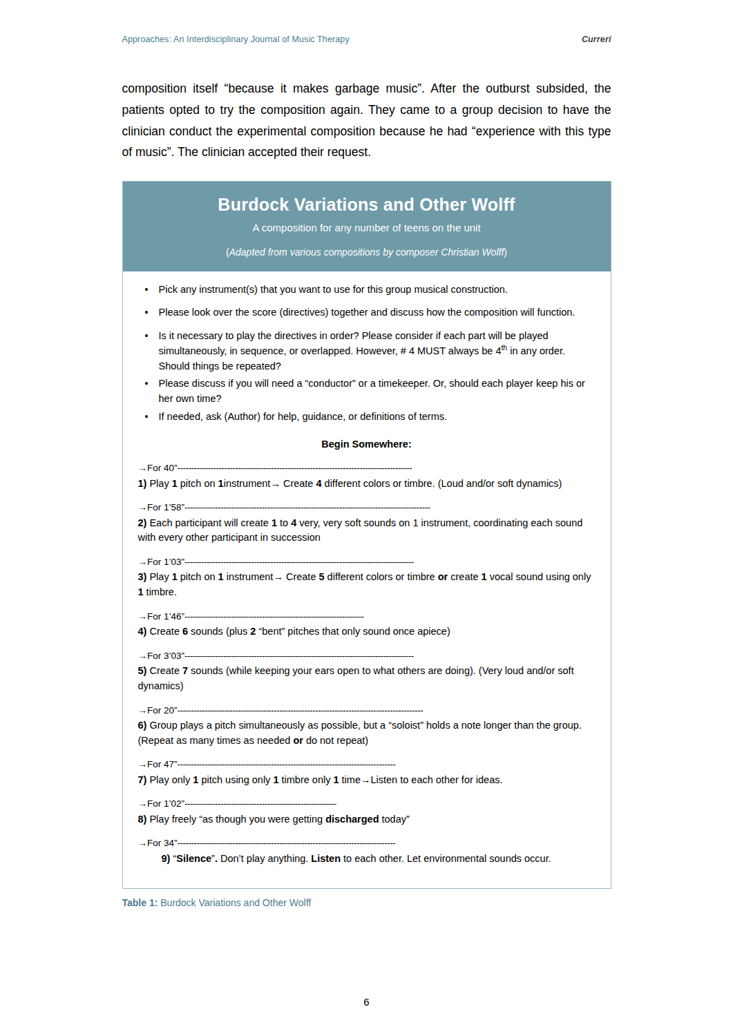Approaches: An Interdisciplinary Journal of Music Therapy Curreri
composition itself “because it makes garbage music”. After the outburst subsided, the patients opted to try the composition again. They came to a group decision to have the clinician conduct the experimental composition because he had “experience with this type of music”. The clinician accepted their request.
Burdock Variations and Other Wolff
A composition for any number of teens on the unit
(Adapted from various compositions by composer Christian Wolff)
Pick any instrument(s) that you want to use for this group musical construction.
Please look over the score (directives) together and discuss how the composition will function.
Is it necessary to play the directives in order? Please consider if each part will be played simultaneously, in sequence, or overlapped. However, # 4 MUST always be 4th in any order. Should things be repeated?
Please discuss if you will need a “conductor” or a timekeeper. Or, should each player keep his or her own time?
If needed, ask (Author) for help, guidance, or definitions of terms.
Begin Somewhere:
→For 40”------------------------------------------------------------------------------------- 1) Play 1 pitch on 1instrument→ Create 4 different colors or timbre. (Loud and/or soft dynamics)
→For 1’58”----------------------------------------------------------------------------------------- 2) Each participant will create 1 to 4 very, very soft sounds on 1 instrument, coordinating each sound with every other participant in succession
→For 1’03”----------------------------------------------------------------------------------- 3) Play 1 pitch on 1 instrument→ Create 5 different colors or timbre or create 1 vocal sound using only 1 timbre.
→For 1’46”----------------------------------------------------------------- 4) Create 6 sounds (plus 2 “bent” pitches that only sound once apiece)
→For 3’03”----------------------------------------------------------------------------------- 5) Create 7 sounds (while keeping your ears open to what others are doing). (Very loud and/or soft dynamics)
→For 20”----------------------------------------------------------------------------------------- 6) Group plays a pitch simultaneously as possible, but a “soloist” holds a note longer than the group. (Repeat as many times as needed or do not repeat)
→For 47”------------------------------------------------------------------------------- 7) Play only 1 pitch using only 1 timbre only 1 time→Listen to each other for ideas.
→For 1’02”------------------------------------------------------- 8) Play freely “as though you were getting discharged today”
→For 34”------------------------------------------------------------------------------- 9) “Silence”. Don’t play anything. Listen to each other. Let environmental sounds occur.
Table 1: Burdock Variations and Other Wolff
6